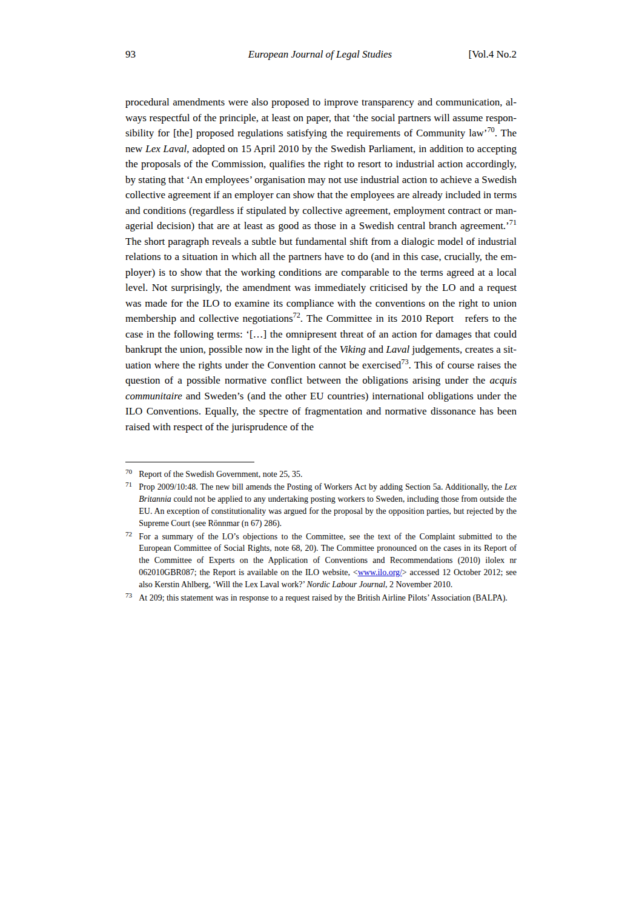93
European Journal of Legal Studies
[Vol.4 No.2
procedural amendments were also proposed to improve transparency and communication, always respectful of the principle, at least on paper, that ‘the social partners will assume responsibility for [the] proposed regulations satisfying the requirements of Community law’70. The new Lex Laval, adopted on 15 April 2010 by the Swedish Parliament, in addition to accepting the proposals of the Commission, qualifies the right to resort to industrial action accordingly, by stating that ‘An employees’ organisation may not use industrial action to achieve a Swedish collective agreement if an employer can show that the employees are already included in terms and conditions (regardless if stipulated by collective agreement, employment contract or managerial decision) that are at least as good as those in a Swedish central branch agreement.’71 The short paragraph reveals a subtle but fundamental shift from a dialogic model of industrial relations to a situation in which all the partners have to do (and in this case, crucially, the employer) is to show that the working conditions are comparable to the terms agreed at a local level. Not surprisingly, the amendment was immediately criticised by the LO and a request was made for the ILO to examine its compliance with the conventions on the right to union membership and collective negotiations72. The Committee in its 2010 Report refers to the case in the following terms: ‘[…] the omnipresent threat of an action for damages that could bankrupt the union, possible now in the light of the Viking and Laval judgements, creates a situation where the rights under the Convention cannot be exercised73. This of course raises the question of a possible normative conflict between the obligations arising under the acquis communitaire and Sweden’s (and the other EU countries) international obligations under the ILO Conventions. Equally, the spectre of fragmentation and normative dissonance has been raised with respect of the jurisprudence of the
70 Report of the Swedish Government, note 25, 35.
71 Prop 2009/10:48. The new bill amends the Posting of Workers Act by adding Section 5a. Additionally, the Lex Britannia could not be applied to any undertaking posting workers to Sweden, including those from outside the EU. An exception of constitutionality was argued for the proposal by the opposition parties, but rejected by the Supreme Court (see Rönnmar (n 67) 286).
72 For a summary of the LO’s objections to the Committee, see the text of the Complaint submitted to the European Committee of Social Rights, note 68, 20). The Committee pronounced on the cases in its Report of the Committee of Experts on the Application of Conventions and Recommendations (2010) ilolex nr 062010GBR087; the Report is available on the ILO website, <www.ilo.org/> accessed 12 October 2012; see also Kerstin Ahlberg, ‘Will the Lex Laval work?’ Nordic Labour Journal, 2 November 2010.
73 At 209; this statement was in response to a request raised by the British Airline Pilots’ Association (BALPA).